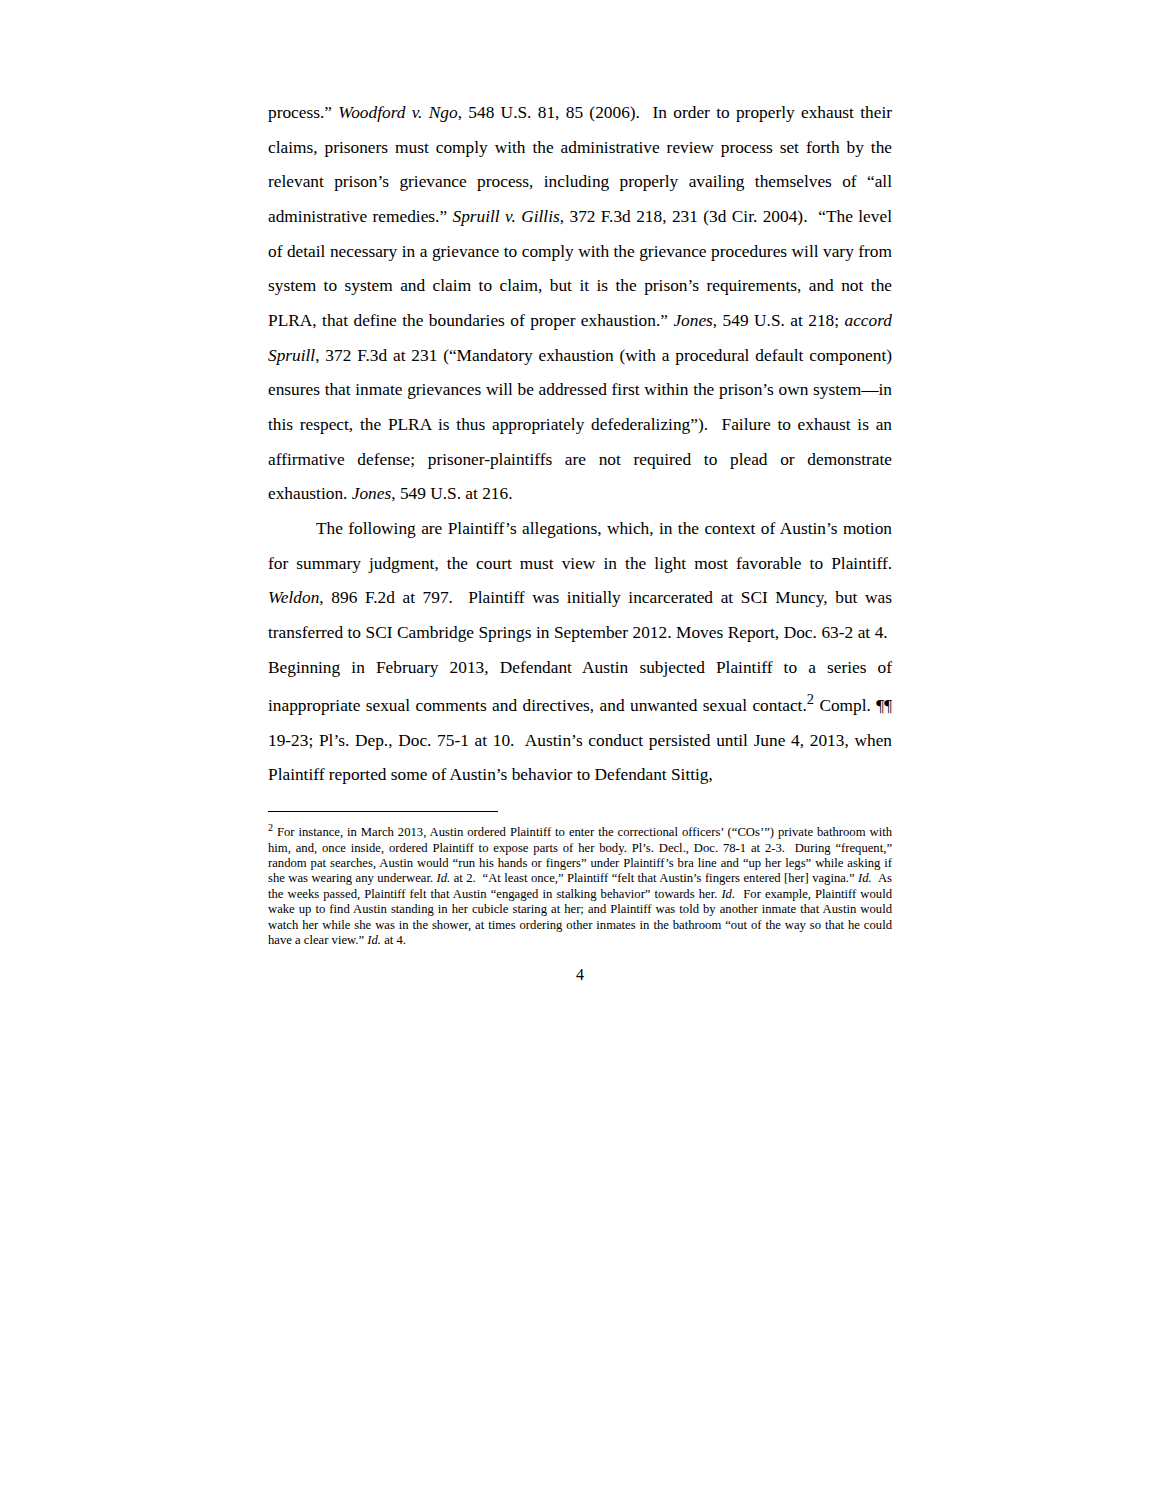process.” Woodford v. Ngo, 548 U.S. 81, 85 (2006). In order to properly exhaust their claims, prisoners must comply with the administrative review process set forth by the relevant prison’s grievance process, including properly availing themselves of “all administrative remedies.” Spruill v. Gillis, 372 F.3d 218, 231 (3d Cir. 2004). “The level of detail necessary in a grievance to comply with the grievance procedures will vary from system to system and claim to claim, but it is the prison’s requirements, and not the PLRA, that define the boundaries of proper exhaustion.” Jones, 549 U.S. at 218; accord Spruill, 372 F.3d at 231 (“Mandatory exhaustion (with a procedural default component) ensures that inmate grievances will be addressed first within the prison’s own system—in this respect, the PLRA is thus appropriately defederalizing”). Failure to exhaust is an affirmative defense; prisoner-plaintiffs are not required to plead or demonstrate exhaustion. Jones, 549 U.S. at 216.
The following are Plaintiff’s allegations, which, in the context of Austin’s motion for summary judgment, the court must view in the light most favorable to Plaintiff. Weldon, 896 F.2d at 797. Plaintiff was initially incarcerated at SCI Muncy, but was transferred to SCI Cambridge Springs in September 2012. Moves Report, Doc. 63-2 at 4. Beginning in February 2013, Defendant Austin subjected Plaintiff to a series of inappropriate sexual comments and directives, and unwanted sexual contact.2 Compl. ¶¶ 19-23; Pl’s. Dep., Doc. 75-1 at 10. Austin’s conduct persisted until June 4, 2013, when Plaintiff reported some of Austin’s behavior to Defendant Sittig,
2 For instance, in March 2013, Austin ordered Plaintiff to enter the correctional officers’ (“COs’”) private bathroom with him, and, once inside, ordered Plaintiff to expose parts of her body. Pl’s. Decl., Doc. 78-1 at 2-3. During “frequent,” random pat searches, Austin would “run his hands or fingers” under Plaintiff’s bra line and “up her legs” while asking if she was wearing any underwear. Id. at 2. “At least once,” Plaintiff “felt that Austin’s fingers entered [her] vagina.” Id. As the weeks passed, Plaintiff felt that Austin “engaged in stalking behavior” towards her. Id. For example, Plaintiff would wake up to find Austin standing in her cubicle staring at her; and Plaintiff was told by another inmate that Austin would watch her while she was in the shower, at times ordering other inmates in the bathroom “out of the way so that he could have a clear view.” Id. at 4.
4